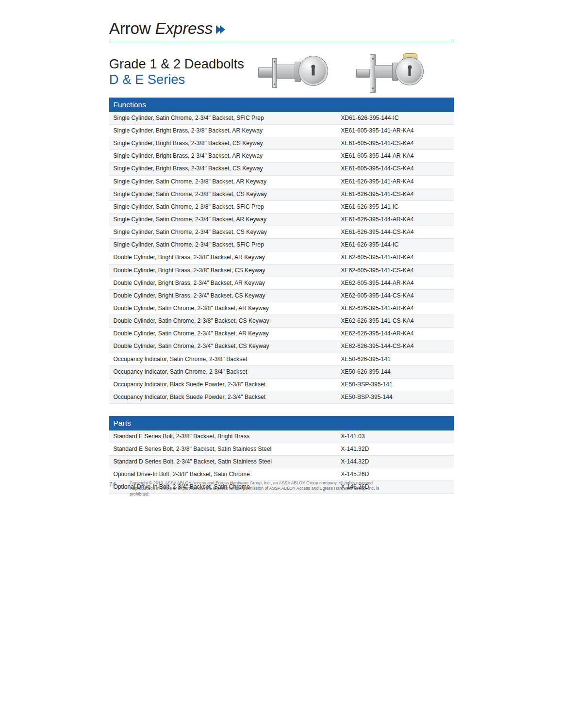Arrow Express
Grade 1 & 2 DeadboltsD & E Series
Functions
| Single Cylinder, Satin Chrome, 2-3/4" Backset, SFIC Prep | XD61-626-395-144-IC |
| Single Cylinder, Bright Brass, 2-3/8" Backset, AR Keyway | XE61-605-395-141-AR-KA4 |
| Single Cylinder, Bright Brass, 2-3/8" Backset, CS Keyway | XE61-605-395-141-CS-KA4 |
| Single Cylinder, Bright Brass, 2-3/4" Backset, AR Keyway | XE61-605-395-144-AR-KA4 |
| Single Cylinder, Bright Brass, 2-3/4" Backset, CS Keyway | XE61-605-395-144-CS-KA4 |
| Single Cylinder, Satin Chrome, 2-3/8" Backset, AR Keyway | XE61-626-395-141-AR-KA4 |
| Single Cylinder, Satin Chrome, 2-3/8" Backset, CS Keyway | XE61-626-395-141-CS-KA4 |
| Single Cylinder, Satin Chrome, 2-3/8" Backset, SFIC Prep | XE61-626-395-141-IC |
| Single Cylinder, Satin Chrome, 2-3/4" Backset, AR Keyway | XE61-626-395-144-AR-KA4 |
| Single Cylinder, Satin Chrome, 2-3/4" Backset, CS Keyway | XE61-626-395-144-CS-KA4 |
| Single Cylinder, Satin Chrome, 2-3/4" Backset, SFIC Prep | XE61-626-395-144-IC |
| Double Cylinder, Bright Brass, 2-3/8" Backset, AR Keyway | XE62-605-395-141-AR-KA4 |
| Double Cylinder, Bright Brass, 2-3/8" Backset, CS Keyway | XE62-605-395-141-CS-KA4 |
| Double Cylinder, Bright Brass, 2-3/4" Backset, AR Keyway | XE62-605-395-144-AR-KA4 |
| Double Cylinder, Bright Brass, 2-3/4" Backset, CS Keyway | XE62-605-395-144-CS-KA4 |
| Double Cylinder, Satin Chrome, 2-3/8" Backset, AR Keyway | XE62-626-395-141-AR-KA4 |
| Double Cylinder, Satin Chrome, 2-3/8" Backset, CS Keyway | XE62-626-395-141-CS-KA4 |
| Double Cylinder, Satin Chrome, 2-3/4" Backset, AR Keyway | XE62-626-395-144-AR-KA4 |
| Double Cylinder, Satin Chrome, 2-3/4" Backset, CS Keyway | XE62-626-395-144-CS-KA4 |
| Occupancy Indicator, Satin Chrome, 2-3/8" Backset | XE50-626-395-141 |
| Occupancy Indicator, Satin Chrome, 2-3/4" Backset | XE50-626-395-144 |
| Occupancy Indicator, Black Suede Powder, 2-3/8" Backset | XE50-BSP-395-141 |
| Occupancy Indicator, Black Suede Powder, 2-3/4" Backset | XE50-BSP-395-144 |
Parts
| Standard E Series Bolt, 2-3/8" Backset, Bright Brass | X-141.03 |
| Standard E Series Bolt, 2-3/8" Backset, Satin Stainless Steel | X-141.32D |
| Standard D Series Bolt, 2-3/4" Backset, Satin Stainless Steel | X-144.32D |
| Optional Drive-In Bolt, 2-3/8" Backset, Satin Chrome | X-145.26D |
| Optional Drive-In Bolt, 2-3/4" Backset, Satin Chrome | X-146.26D |
14
Copyright © 2019, ASSA ABLOY Access and Egress Hardware Group, Inc., an ASSA ABLOY Group company. All rights reserved. Reproduction in whole or in part without the express written permission of ASSA ABLOY Access and Egress Hardware Group, Inc. is prohibited.